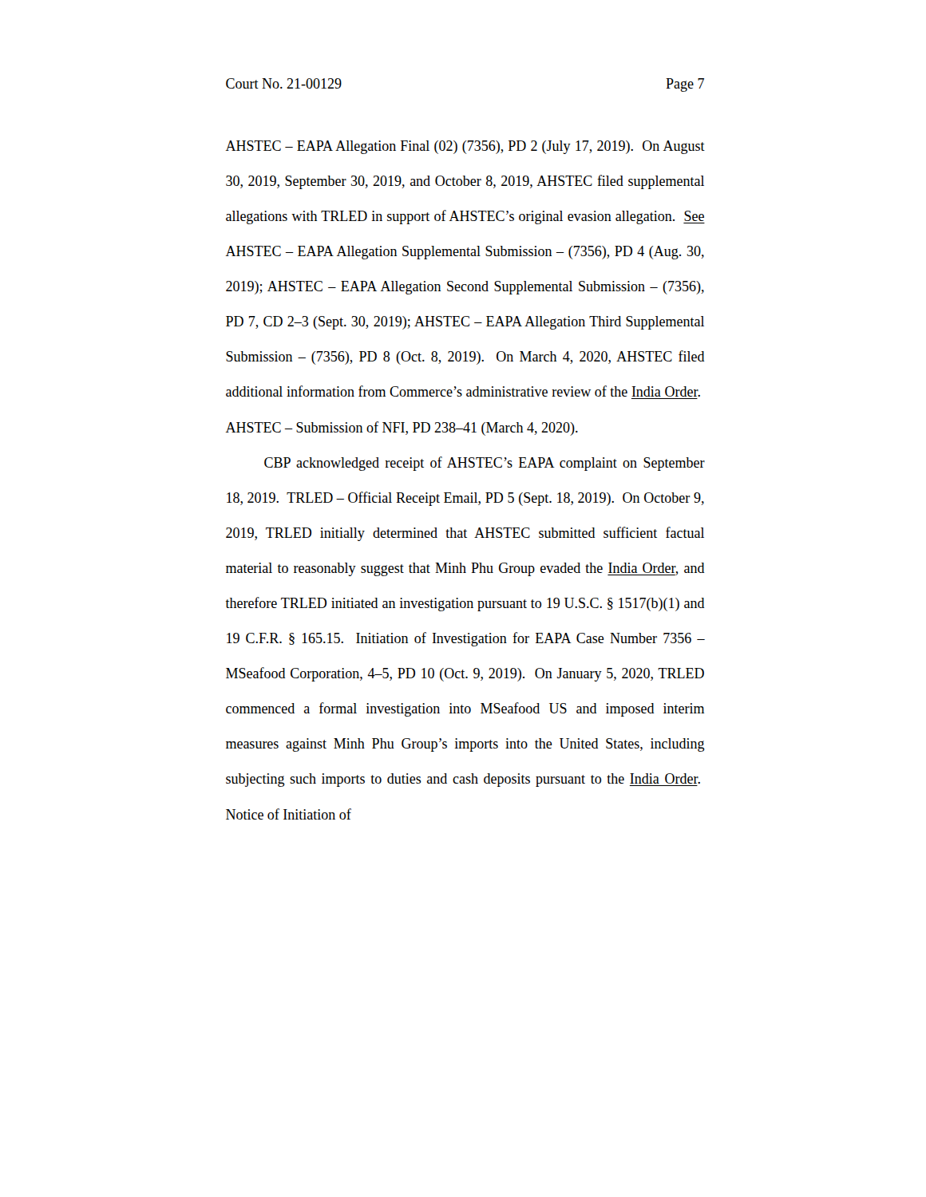Court No. 21-00129 Page 7
AHSTEC – EAPA Allegation Final (02) (7356), PD 2 (July 17, 2019). On August 30, 2019, September 30, 2019, and October 8, 2019, AHSTEC filed supplemental allegations with TRLED in support of AHSTEC’s original evasion allegation. See AHSTEC – EAPA Allegation Supplemental Submission – (7356), PD 4 (Aug. 30, 2019); AHSTEC – EAPA Allegation Second Supplemental Submission – (7356), PD 7, CD 2–3 (Sept. 30, 2019); AHSTEC – EAPA Allegation Third Supplemental Submission – (7356), PD 8 (Oct. 8, 2019). On March 4, 2020, AHSTEC filed additional information from Commerce’s administrative review of the India Order. AHSTEC – Submission of NFI, PD 238–41 (March 4, 2020).
CBP acknowledged receipt of AHSTEC’s EAPA complaint on September 18, 2019. TRLED – Official Receipt Email, PD 5 (Sept. 18, 2019). On October 9, 2019, TRLED initially determined that AHSTEC submitted sufficient factual material to reasonably suggest that Minh Phu Group evaded the India Order, and therefore TRLED initiated an investigation pursuant to 19 U.S.C. § 1517(b)(1) and 19 C.F.R. § 165.15. Initiation of Investigation for EAPA Case Number 7356 – MSeafood Corporation, 4–5, PD 10 (Oct. 9, 2019). On January 5, 2020, TRLED commenced a formal investigation into MSeafood US and imposed interim measures against Minh Phu Group’s imports into the United States, including subjecting such imports to duties and cash deposits pursuant to the India Order. Notice of Initiation of